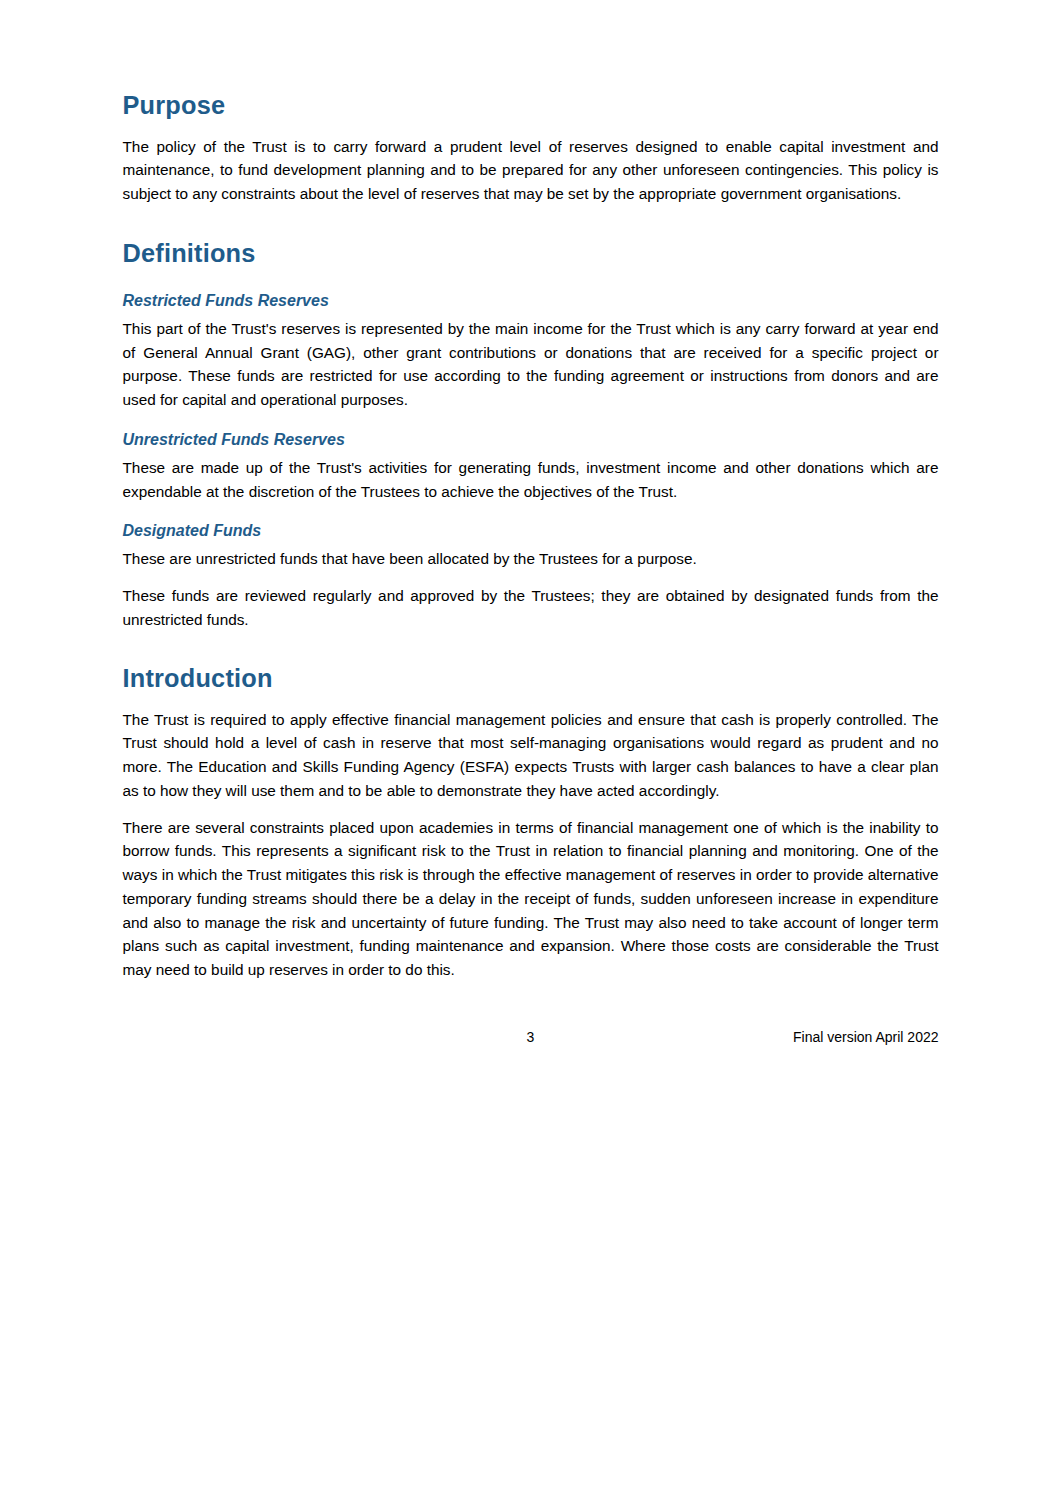Purpose
The policy of the Trust is to carry forward a prudent level of reserves designed to enable capital investment and maintenance, to fund development planning and to be prepared for any other unforeseen contingencies. This policy is subject to any constraints about the level of reserves that may be set by the appropriate government organisations.
Definitions
Restricted Funds Reserves
This part of the Trust's reserves is represented by the main income for the Trust which is any carry forward at year end of General Annual Grant (GAG), other grant contributions or donations that are received for a specific project or purpose. These funds are restricted for use according to the funding agreement or instructions from donors and are used for capital and operational purposes.
Unrestricted Funds Reserves
These are made up of the Trust's activities for generating funds, investment income and other donations which are expendable at the discretion of the Trustees to achieve the objectives of the Trust.
Designated Funds
These are unrestricted funds that have been allocated by the Trustees for a purpose.
These funds are reviewed regularly and approved by the Trustees; they are obtained by designated funds from the unrestricted funds.
Introduction
The Trust is required to apply effective financial management policies and ensure that cash is properly controlled. The Trust should hold a level of cash in reserve that most self-managing organisations would regard as prudent and no more. The Education and Skills Funding Agency (ESFA) expects Trusts with larger cash balances to have a clear plan as to how they will use them and to be able to demonstrate they have acted accordingly.
There are several constraints placed upon academies in terms of financial management one of which is the inability to borrow funds. This represents a significant risk to the Trust in relation to financial planning and monitoring. One of the ways in which the Trust mitigates this risk is through the effective management of reserves in order to provide alternative temporary funding streams should there be a delay in the receipt of funds, sudden unforeseen increase in expenditure and also to manage the risk and uncertainty of future funding. The Trust may also need to take account of longer term plans such as capital investment, funding maintenance and expansion. Where those costs are considerable the Trust may need to build up reserves in order to do this.
3 Final version April 2022